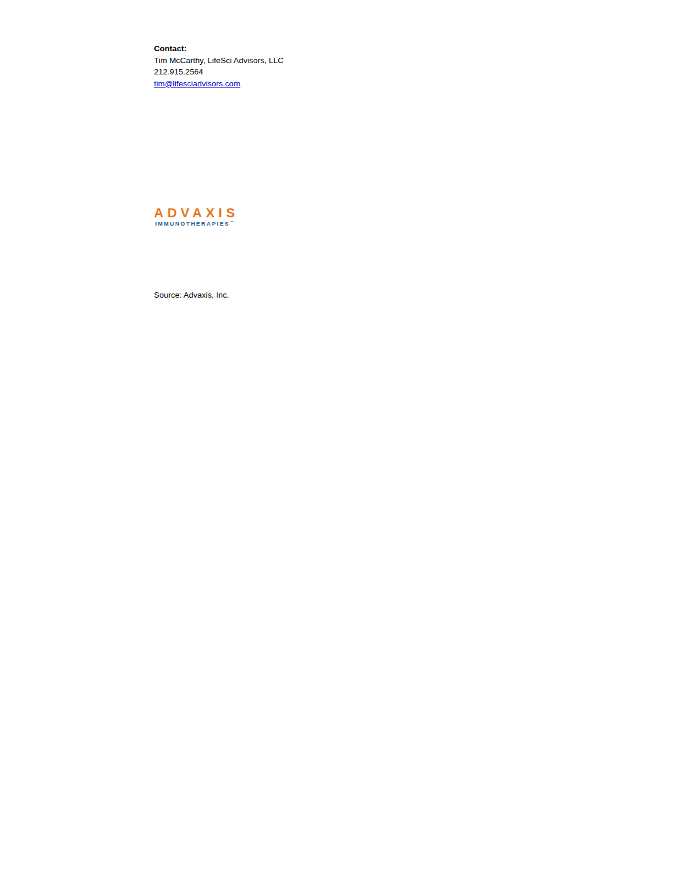Contact:
Tim McCarthy, LifeSci Advisors, LLC
212.915.2564
tim@lifesciadvisors.com
ADVAXIS IMMUNOTHERAPIES™
Source: Advaxis, Inc.